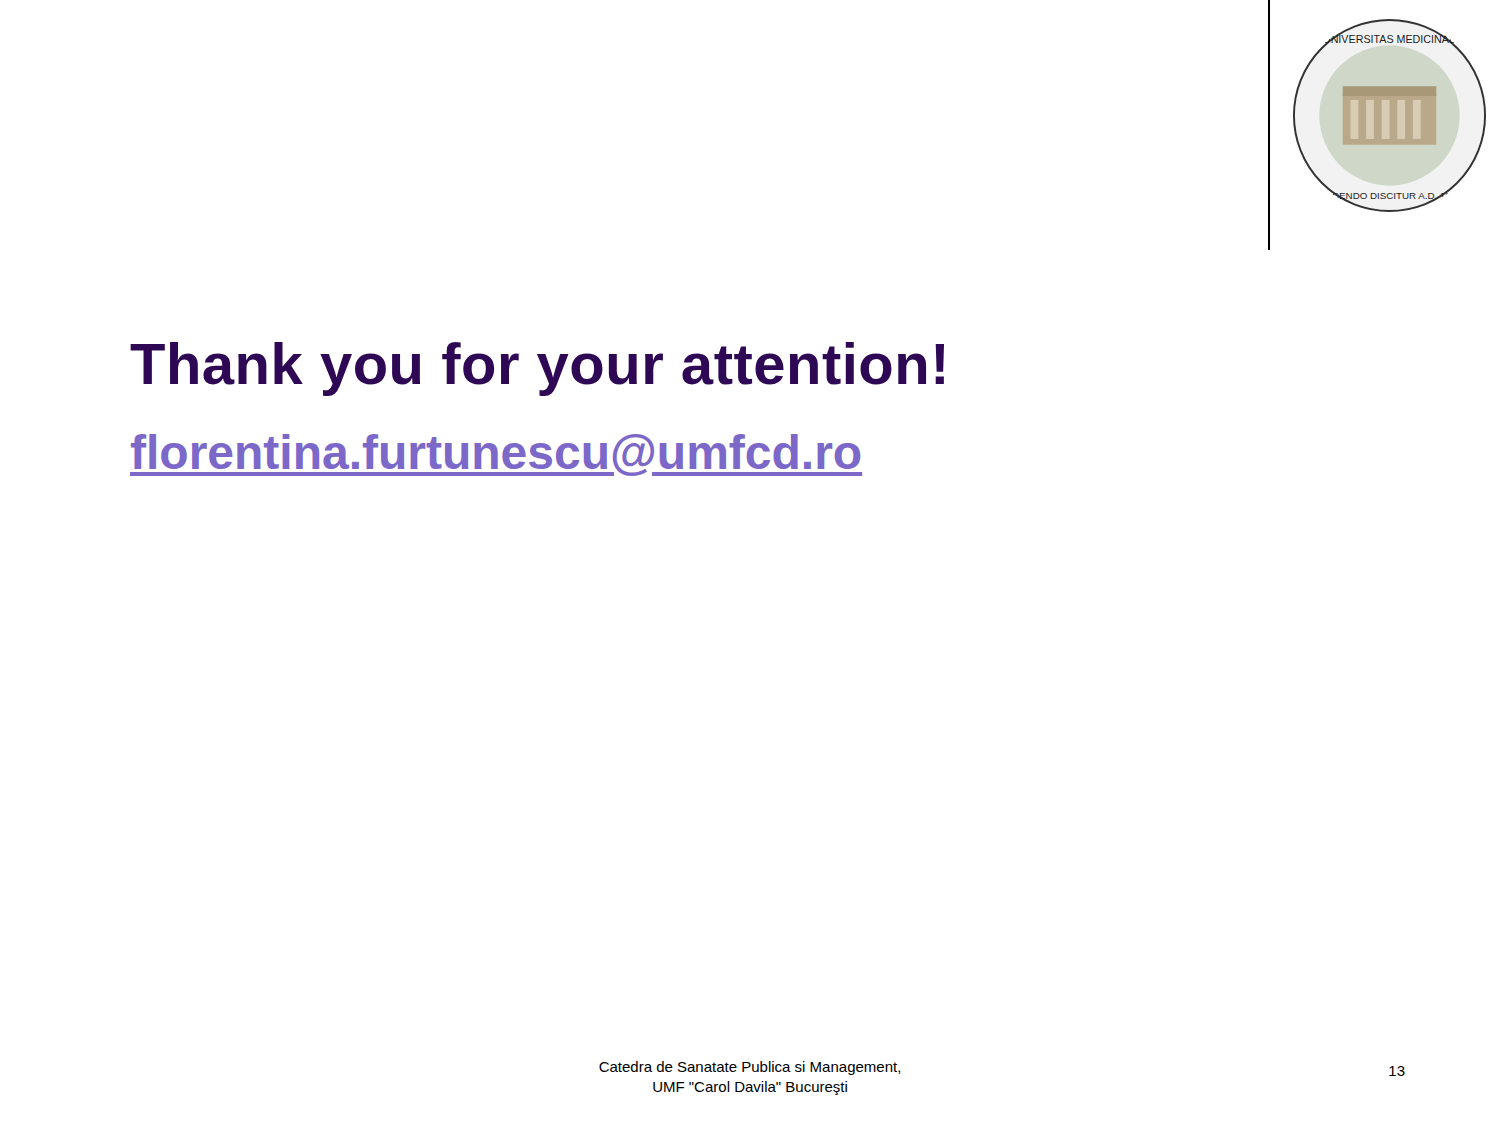Thank you for your attention!
florentina.furtunescu@umfcd.ro
Catedra de Sanatate Publica si Management,
UMF "Carol Davila" Bucureşti
13